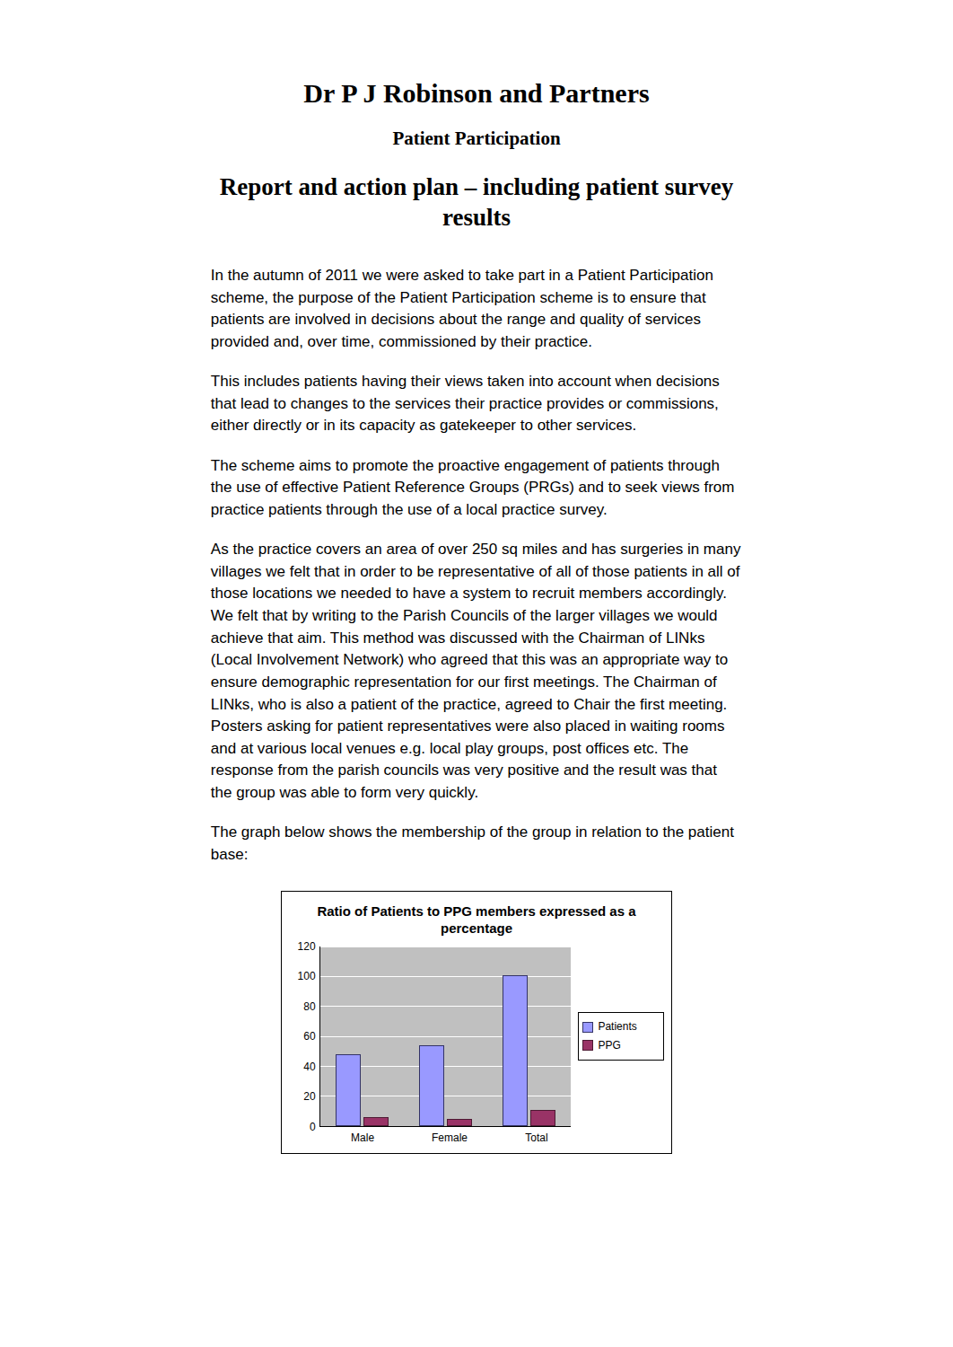Dr P J Robinson and Partners
Patient Participation
Report and action plan – including patient survey results
In the autumn of 2011 we were asked to take part in a Patient Participation scheme, the purpose of the Patient Participation scheme is to ensure that patients are involved in decisions about the range and quality of services provided and, over time, commissioned by their practice.
This includes patients having their views taken into account when decisions that lead to changes to the services their practice provides or commissions, either directly or in its capacity as gatekeeper to other services.
The scheme aims to promote the proactive engagement of patients through the use of effective Patient Reference Groups (PRGs) and to seek views from practice patients through the use of a local practice survey.
As the practice covers an area of over 250 sq miles and has surgeries in many villages we felt that in order to be representative of all of those patients in all of those locations we needed to have a system to recruit members accordingly. We felt that by writing to the Parish Councils of the larger villages we would achieve that aim. This method was discussed with the Chairman of LINks (Local Involvement Network) who agreed that this was an appropriate way to ensure demographic representation for our first meetings. The Chairman of LINks, who is also a patient of the practice, agreed to Chair the first meeting. Posters asking for patient representatives were also placed in waiting rooms and at various local venues e.g. local play groups, post offices etc. The response from the parish councils was very positive and the result was that the group was able to form very quickly.
The graph below shows the membership of the group in relation to the patient base:
Ratio of Patients to PPG members expressed as a
percentage
120 100 80 60 40 20 0
Patients
PPG
Male Female Total